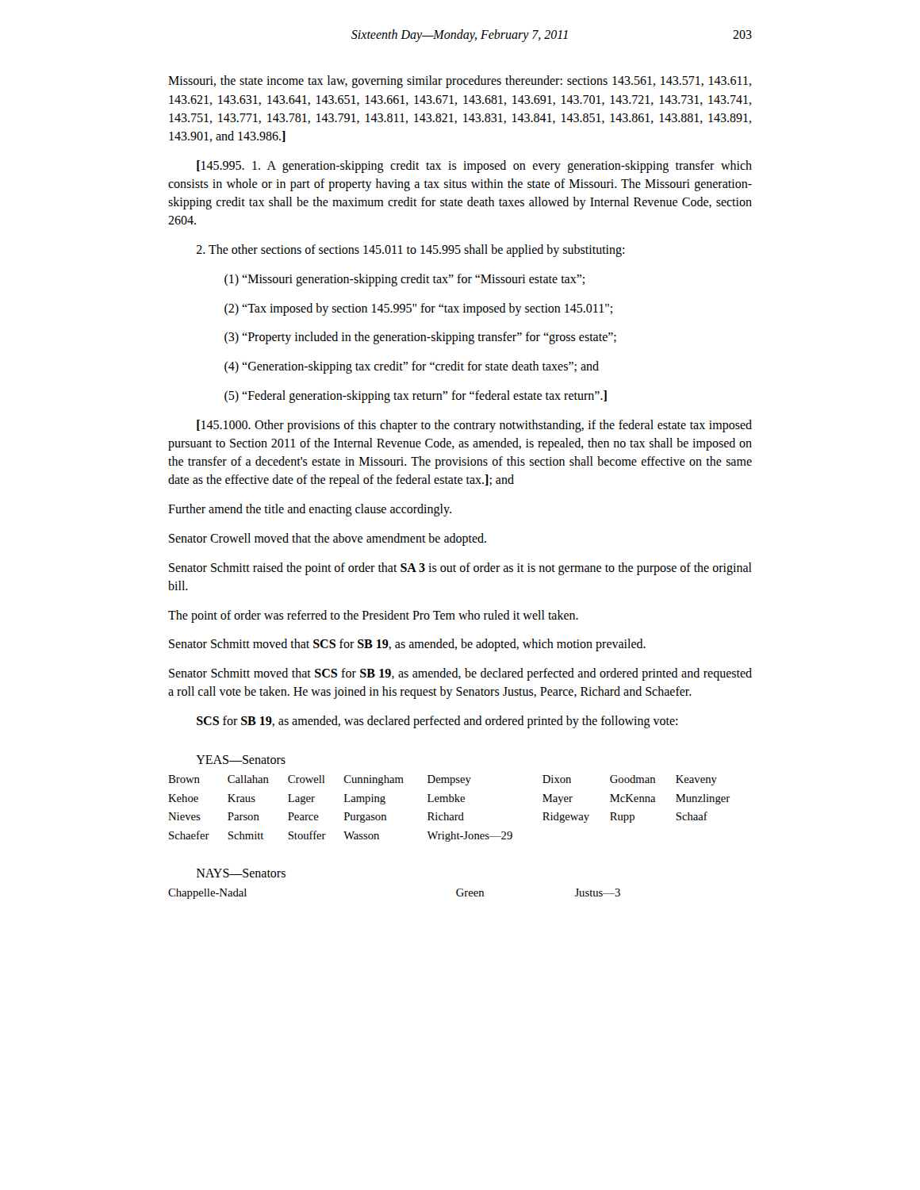Sixteenth Day—Monday, February 7, 2011 203
Missouri, the state income tax law, governing similar procedures thereunder: sections 143.561, 143.571, 143.611, 143.621, 143.631, 143.641, 143.651, 143.661, 143.671, 143.681, 143.691, 143.701, 143.721, 143.731, 143.741, 143.751, 143.771, 143.781, 143.791, 143.811, 143.821, 143.831, 143.841, 143.851, 143.861, 143.881, 143.891, 143.901, and 143.986.]
[145.995. 1. A generation-skipping credit tax is imposed on every generation-skipping transfer which consists in whole or in part of property having a tax situs within the state of Missouri. The Missouri generation-skipping credit tax shall be the maximum credit for state death taxes allowed by Internal Revenue Code, section 2604.
2. The other sections of sections 145.011 to 145.995 shall be applied by substituting:
(1) “Missouri generation-skipping credit tax” for “Missouri estate tax”;
(2) “Tax imposed by section 145.995" for “tax imposed by section 145.011";
(3) “Property included in the generation-skipping transfer” for “gross estate”;
(4) “Generation-skipping tax credit” for “credit for state death taxes”; and
(5) “Federal generation-skipping tax return” for “federal estate tax return”.]
[145.1000. Other provisions of this chapter to the contrary notwithstanding, if the federal estate tax imposed pursuant to Section 2011 of the Internal Revenue Code, as amended, is repealed, then no tax shall be imposed on the transfer of a decedent's estate in Missouri. The provisions of this section shall become effective on the same date as the effective date of the repeal of the federal estate tax.]; and
Further amend the title and enacting clause accordingly.
Senator Crowell moved that the above amendment be adopted.
Senator Schmitt raised the point of order that SA 3 is out of order as it is not germane to the purpose of the original bill.
The point of order was referred to the President Pro Tem who ruled it well taken.
Senator Schmitt moved that SCS for SB 19, as amended, be adopted, which motion prevailed.
Senator Schmitt moved that SCS for SB 19, as amended, be declared perfected and ordered printed and requested a roll call vote be taken. He was joined in his request by Senators Justus, Pearce, Richard and Schaefer.
SCS for SB 19, as amended, was declared perfected and ordered printed by the following vote:
YEAS—Senators
| Brown | Callahan | Crowell | Cunningham | Dempsey | Dixon | Goodman | Keaveny |
| Kehoe | Kraus | Lager | Lamping | Lembke | Mayer | McKenna | Munzlinger |
| Nieves | Parson | Pearce | Purgason | Richard | Ridgeway | Rupp | Schaaf |
| Schaefer | Schmitt | Stouffer | Wasson | Wright-Jones—29 | | | |
NAYS—Senators
| Chappelle-Nadal | Green | Justus—3 |